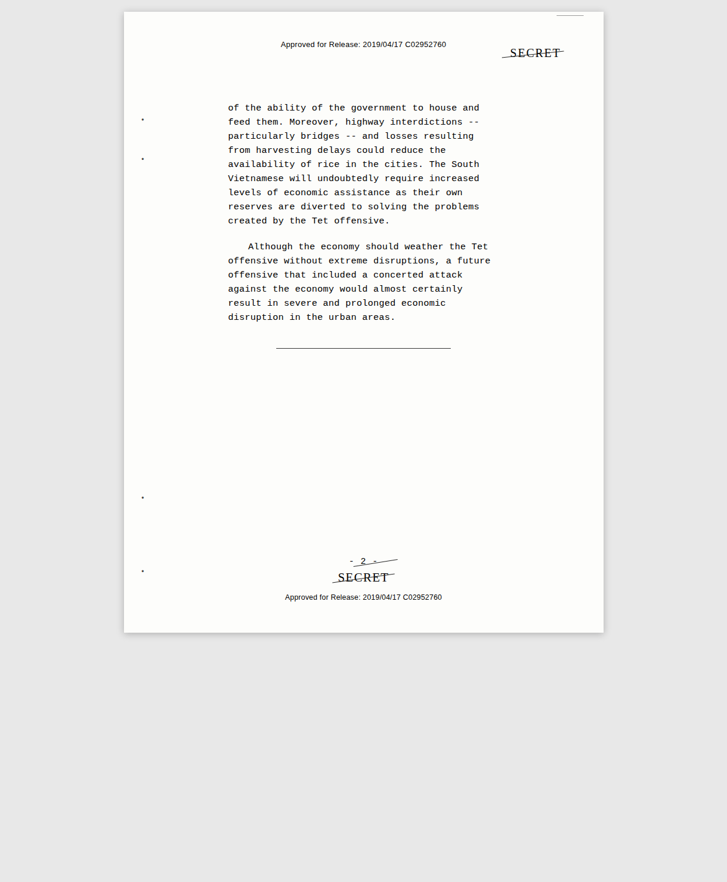• • • •
Approved for Release: 2019/04/17 C02952760
SECRET
of the ability of the government to house and feed them. Moreover, highway interdictions -- particularly bridges -- and losses resulting from harvesting delays could reduce the availability of rice in the cities. The South Vietnamese will undoubtedly require increased levels of economic assistance as their own reserves are diverted to solving the problems created by the Tet offensive.
Although the economy should weather the Tet offensive without extreme disruptions, a future offensive that included a concerted attack against the economy would almost certainly result in severe and prolonged economic disruption in the urban areas.
- 2 -
SECRET
Approved for Release: 2019/04/17 C02952760